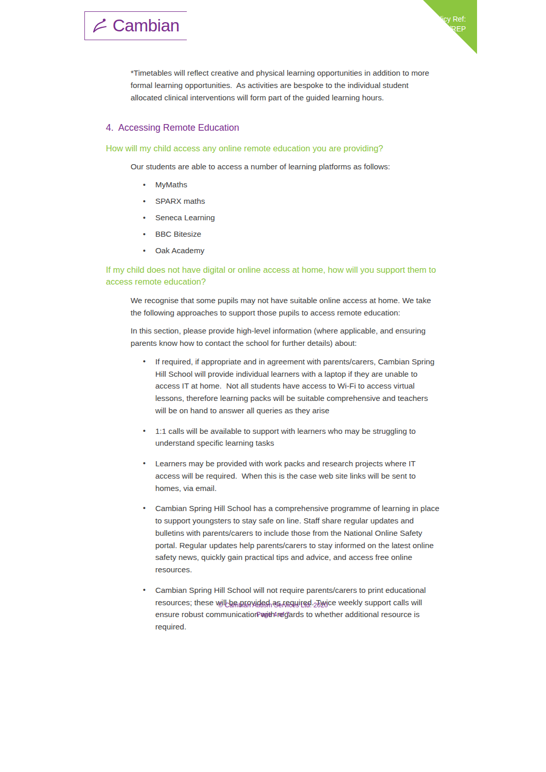Policy Ref:
CSHS/REP
Cambian
*Timetables will reflect creative and physical learning opportunities in addition to more formal learning opportunities. As activities are bespoke to the individual student allocated clinical interventions will form part of the guided learning hours.
4. Accessing Remote Education
How will my child access any online remote education you are providing?
Our students are able to access a number of learning platforms as follows:
MyMaths
SPARX maths
Seneca Learning
BBC Bitesize
Oak Academy
If my child does not have digital or online access at home, how will you support them to access remote education?
We recognise that some pupils may not have suitable online access at home. We take the following approaches to support those pupils to access remote education:
In this section, please provide high-level information (where applicable, and ensuring parents know how to contact the school for further details) about:
If required, if appropriate and in agreement with parents/carers, Cambian Spring Hill School will provide individual learners with a laptop if they are unable to access IT at home. Not all students have access to Wi-Fi to access virtual lessons, therefore learning packs will be suitable comprehensive and teachers will be on hand to answer all queries as they arise
1:1 calls will be available to support with learners who may be struggling to understand specific learning tasks
Learners may be provided with work packs and research projects where IT access will be required. When this is the case web site links will be sent to homes, via email.
Cambian Spring Hill School has a comprehensive programme of learning in place to support youngsters to stay safe on line. Staff share regular updates and bulletins with parents/carers to include those from the National Online Safety portal. Regular updates help parents/carers to stay informed on the latest online safety news, quickly gain practical tips and advice, and access free online resources.
Cambian Spring Hill School will not require parents/carers to print educational resources; these will be provided as required. Twice weekly support calls will ensure robust communication with regards to whether additional resource is required.
© Cambian Autism Services Ltd. 2020
Page 4 of 7